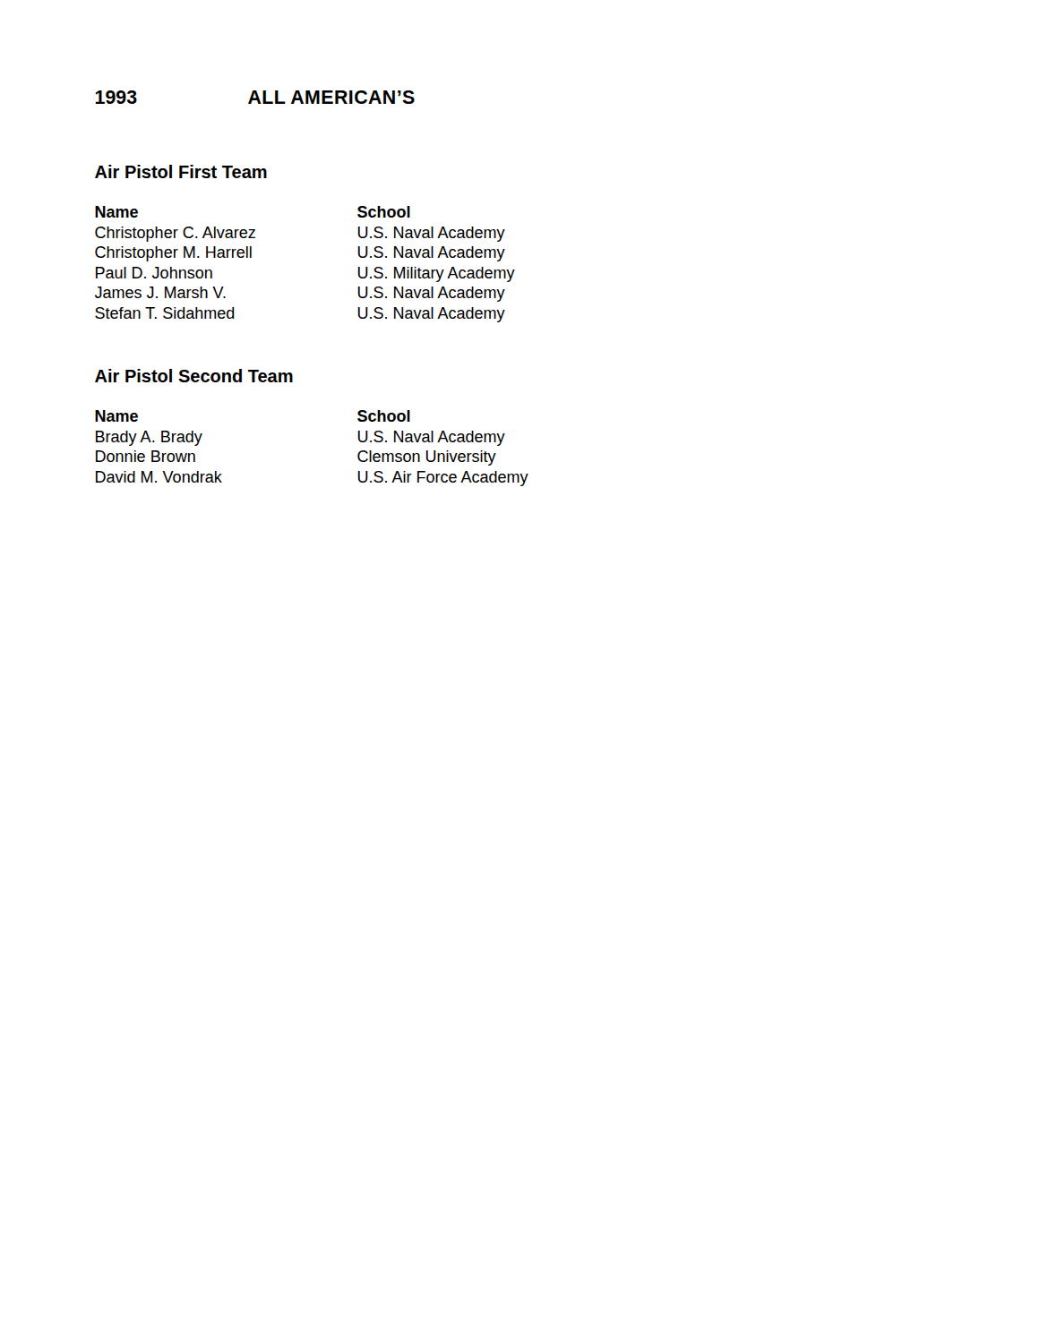1993
ALL AMERICAN’S
Air Pistol First Team
| Name | School |
| --- | --- |
| Christopher C. Alvarez | U.S. Naval Academy |
| Christopher M. Harrell | U.S. Naval Academy |
| Paul D. Johnson | U.S. Military Academy |
| James J. Marsh V. | U.S. Naval Academy |
| Stefan T. Sidahmed | U.S. Naval Academy |
Air Pistol Second Team
| Name | School |
| --- | --- |
| Brady A. Brady | U.S. Naval Academy |
| Donnie Brown | Clemson University |
| David M. Vondrak | U.S. Air Force Academy |